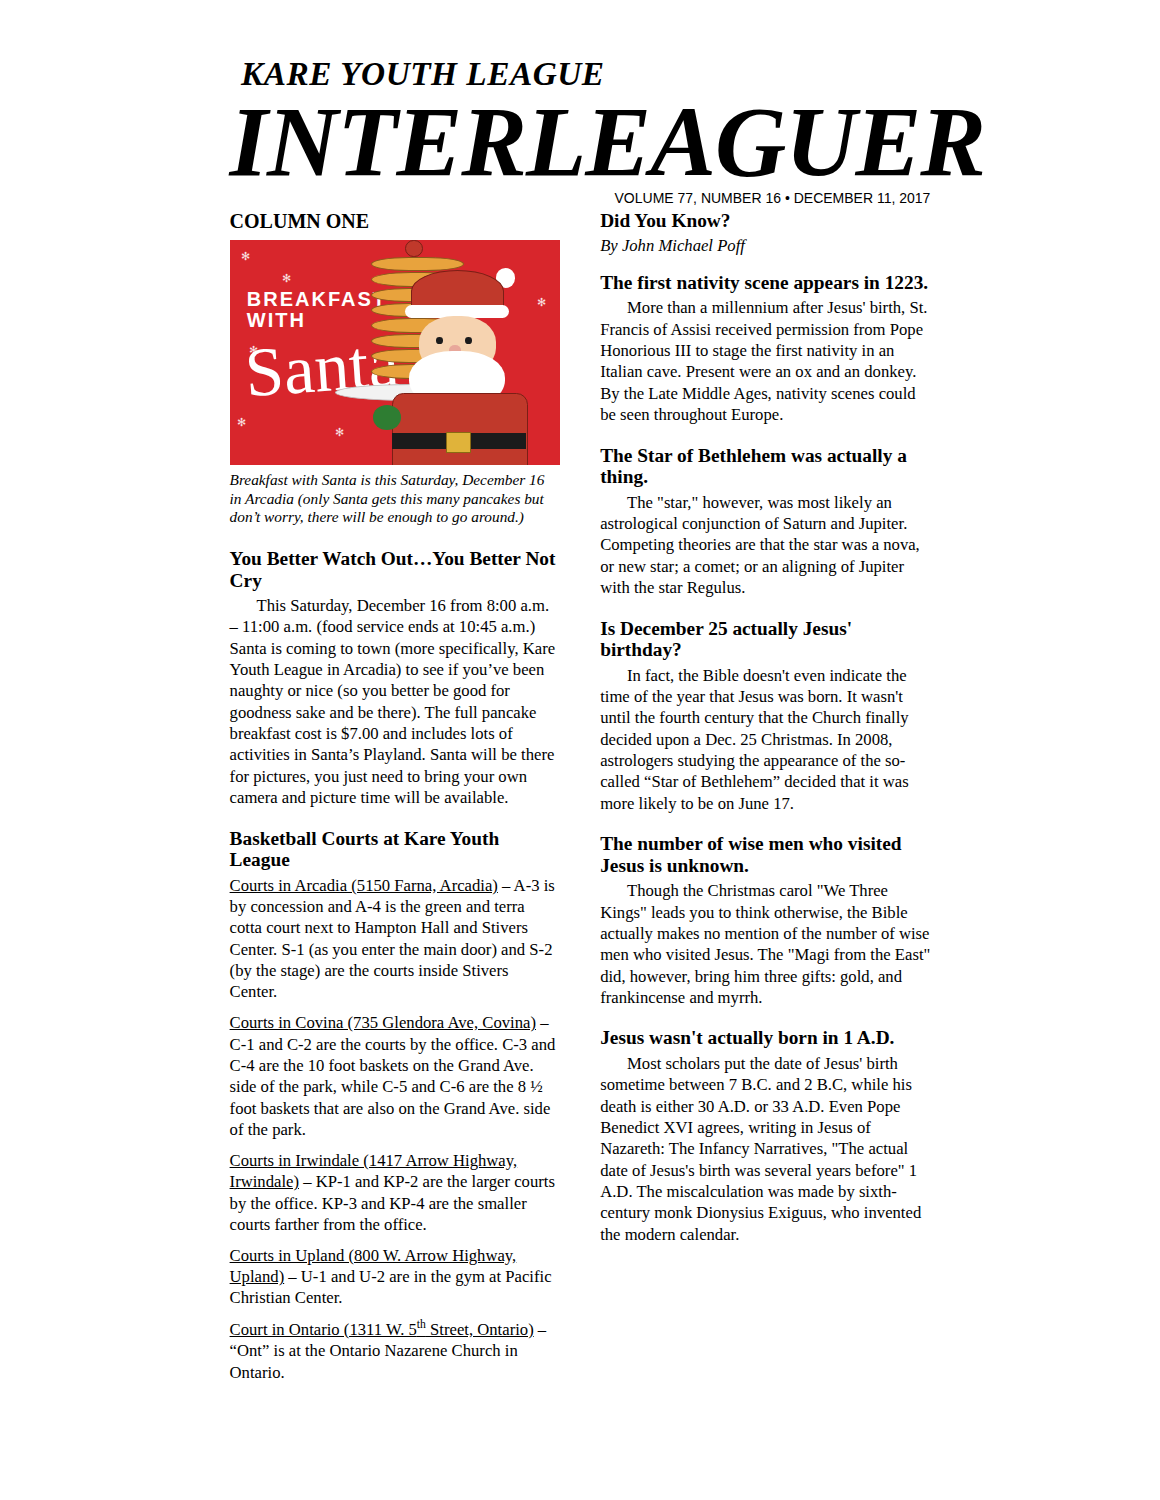KARE YOUTH LEAGUE
INTERLEAGUER
VOLUME 77, NUMBER 16 • DECEMBER 11, 2017
COLUMN ONE
✻ ✻ ✻ ✻ ✻ ✻ ✻ ✻ ✻ ✻
BREAKFAST
WITH
Santa
Breakfast with Santa is this Saturday, December 16 in Arcadia (only Santa gets this many pancakes but don’t worry, there will be enough to go around.)
You Better Watch Out…You Better Not Cry
This Saturday, December 16 from 8:00 a.m. – 11:00 a.m. (food service ends at 10:45 a.m.) Santa is coming to town (more specifically, Kare Youth League in Arcadia) to see if you’ve been naughty or nice (so you better be good for goodness sake and be there). The full pancake breakfast cost is $7.00 and includes lots of activities in Santa’s Playland. Santa will be there for pictures, you just need to bring your own camera and picture time will be available.
Basketball Courts at Kare Youth League
Courts in Arcadia (5150 Farna, Arcadia) – A-3 is by concession and A-4 is the green and terra cotta court next to Hampton Hall and Stivers Center. S-1 (as you enter the main door) and S-2 (by the stage) are the courts inside Stivers Center.
Courts in Covina (735 Glendora Ave, Covina) – C-1 and C-2 are the courts by the office. C-3 and C-4 are the 10 foot baskets on the Grand Ave. side of the park, while C-5 and C-6 are the 8 ½ foot baskets that are also on the Grand Ave. side of the park.
Courts in Irwindale (1417 Arrow Highway, Irwindale) – KP-1 and KP-2 are the larger courts by the office. KP-3 and KP-4 are the smaller courts farther from the office.
Courts in Upland (800 W. Arrow Highway, Upland) – U-1 and U-2 are in the gym at Pacific Christian Center.
Court in Ontario (1311 W. 5th Street, Ontario) – “Ont” is at the Ontario Nazarene Church in Ontario.
Did You Know?
By John Michael Poff
The first nativity scene appears in 1223.
More than a millennium after Jesus' birth, St. Francis of Assisi received permission from Pope Honorious III to stage the first nativity in an Italian cave. Present were an ox and an donkey. By the Late Middle Ages, nativity scenes could be seen throughout Europe.
The Star of Bethlehem was actually a thing.
The "star," however, was most likely an astrological conjunction of Saturn and Jupiter. Competing theories are that the star was a nova, or new star; a comet; or an aligning of Jupiter with the star Regulus.
Is December 25 actually Jesus' birthday?
In fact, the Bible doesn't even indicate the time of the year that Jesus was born. It wasn't until the fourth century that the Church finally decided upon a Dec. 25 Christmas. In 2008, astrologers studying the appearance of the so-called “Star of Bethlehem” decided that it was more likely to be on June 17.
The number of wise men who visited Jesus is unknown.
Though the Christmas carol "We Three Kings" leads you to think otherwise, the Bible actually makes no mention of the number of wise men who visited Jesus. The "Magi from the East" did, however, bring him three gifts: gold, and frankincense and myrrh.
Jesus wasn't actually born in 1 A.D.
Most scholars put the date of Jesus' birth sometime between 7 B.C. and 2 B.C, while his death is either 30 A.D. or 33 A.D. Even Pope Benedict XVI agrees, writing in Jesus of Nazareth: The Infancy Narratives, "The actual date of Jesus's birth was several years before" 1 A.D. The miscalculation was made by sixth-century monk Dionysius Exiguus, who invented the modern calendar.